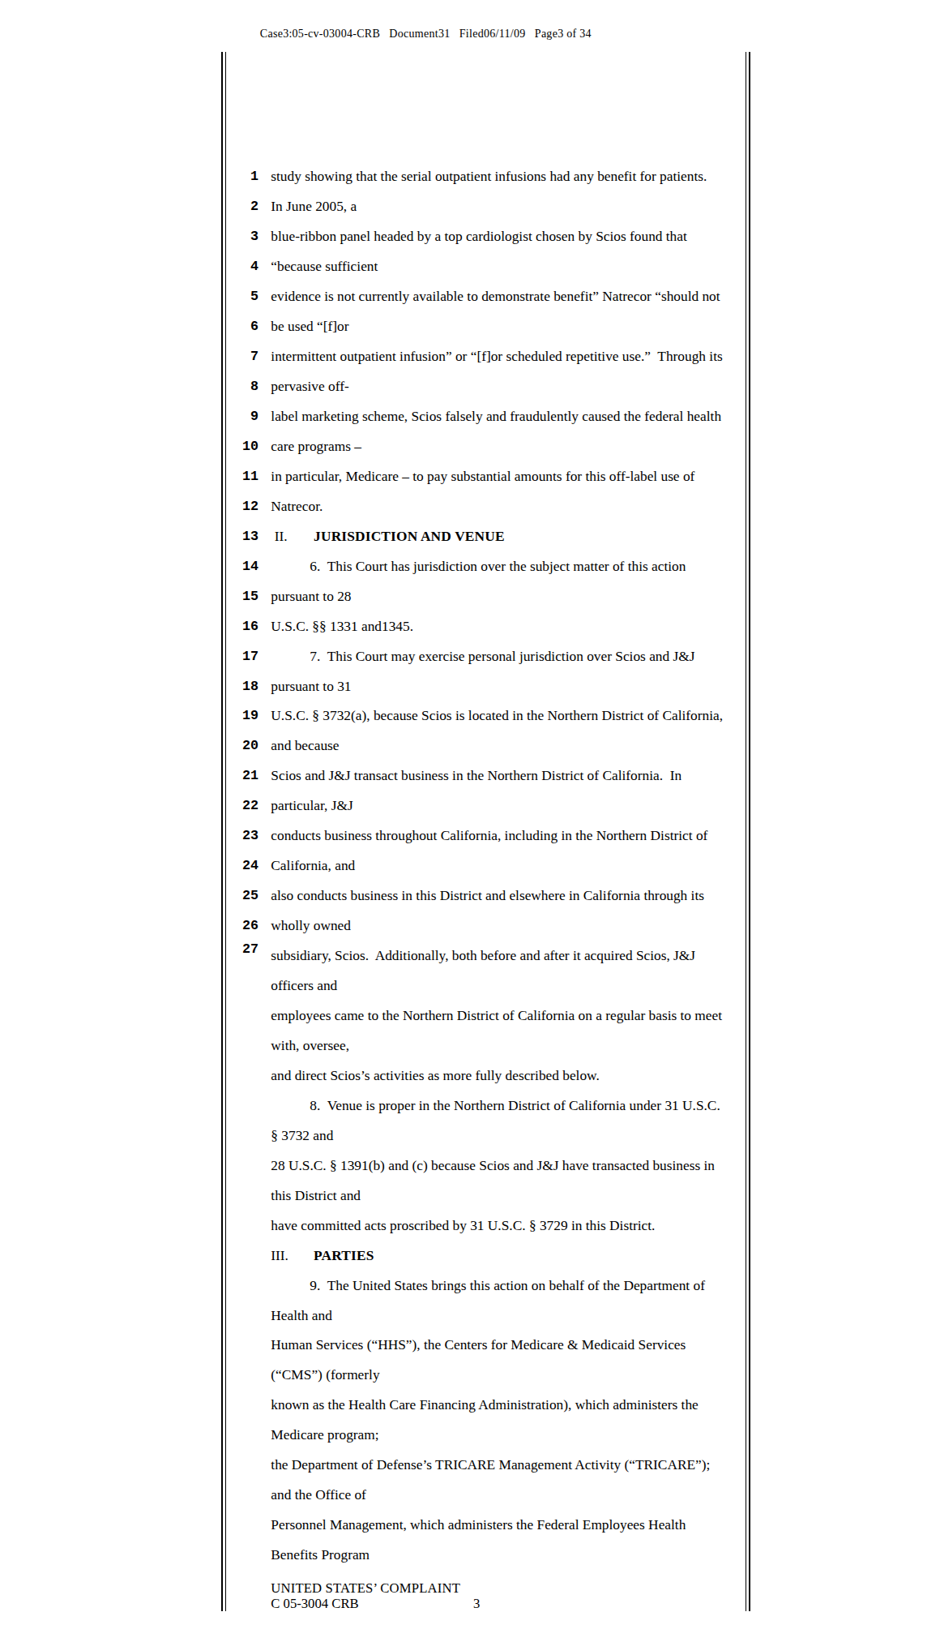Case3:05-cv-03004-CRB Document31 Filed06/11/09 Page3 of 34
1
2
3
4
5
6
7
8
9
10
11
12
13
14
15
16
17
18
19
20
21
22
23
24
25
26
27
study showing that the serial outpatient infusions had any benefit for patients. In June 2005, a
blue-ribbon panel headed by a top cardiologist chosen by Scios found that “because sufficient
evidence is not currently available to demonstrate benefit” Natrecor “should not be used “[f]or
intermittent outpatient infusion” or “[f]or scheduled repetitive use.” Through its pervasive off-
label marketing scheme, Scios falsely and fraudulently caused the federal health care programs –
in particular, Medicare – to pay substantial amounts for this off-label use of Natrecor.
II. JURISDICTION AND VENUE
6. This Court has jurisdiction over the subject matter of this action pursuant to 28
U.S.C. §§ 1331 and1345.
7. This Court may exercise personal jurisdiction over Scios and J&J pursuant to 31
U.S.C. § 3732(a), because Scios is located in the Northern District of California, and because
Scios and J&J transact business in the Northern District of California. In particular, J&J
conducts business throughout California, including in the Northern District of California, and
also conducts business in this District and elsewhere in California through its wholly owned
subsidiary, Scios. Additionally, both before and after it acquired Scios, J&J officers and
employees came to the Northern District of California on a regular basis to meet with, oversee,
and direct Scios’s activities as more fully described below.
8. Venue is proper in the Northern District of California under 31 U.S.C. § 3732 and
28 U.S.C. § 1391(b) and (c) because Scios and J&J have transacted business in this District and
have committed acts proscribed by 31 U.S.C. § 3729 in this District.
III. PARTIES
9. The United States brings this action on behalf of the Department of Health and
Human Services (“HHS”), the Centers for Medicare & Medicaid Services (“CMS”) (formerly
known as the Health Care Financing Administration), which administers the Medicare program;
the Department of Defense’s TRICARE Management Activity (“TRICARE”); and the Office of
Personnel Management, which administers the Federal Employees Health Benefits Program
UNITED STATES’ COMPLAINT
C 05-3004 CRB3